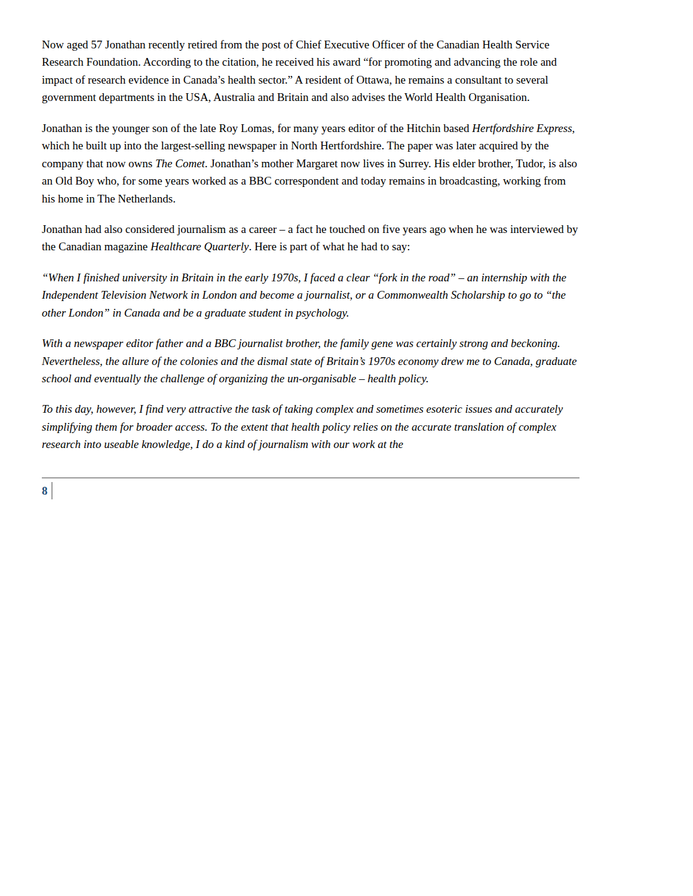Now aged 57 Jonathan recently retired from the post of Chief Executive Officer of the Canadian Health Service Research Foundation. According to the citation, he received his award “for promoting and advancing the role and impact of research evidence in Canada’s health sector.” A resident of Ottawa, he remains a consultant to several government departments in the USA, Australia and Britain and also advises the World Health Organisation.
Jonathan is the younger son of the late Roy Lomas, for many years editor of the Hitchin based Hertfordshire Express, which he built up into the largest-selling newspaper in North Hertfordshire. The paper was later acquired by the company that now owns The Comet. Jonathan’s mother Margaret now lives in Surrey. His elder brother, Tudor, is also an Old Boy who, for some years worked as a BBC correspondent and today remains in broadcasting, working from his home in The Netherlands.
Jonathan had also considered journalism as a career – a fact he touched on five years ago when he was interviewed by the Canadian magazine Healthcare Quarterly. Here is part of what he had to say:
“When I finished university in Britain in the early 1970s, I faced a clear “fork in the road” – an internship with the Independent Television Network in London and become a journalist, or a Commonwealth Scholarship to go to “the other London” in Canada and be a graduate student in psychology.
With a newspaper editor father and a BBC journalist brother, the family gene was certainly strong and beckoning. Nevertheless, the allure of the colonies and the dismal state of Britain’s 1970s economy drew me to Canada, graduate school and eventually the challenge of organizing the un-organisable – health policy.
To this day, however, I find very attractive the task of taking complex and sometimes esoteric issues and accurately simplifying them for broader access. To the extent that health policy relies on the accurate translation of complex research into useable knowledge, I do a kind of journalism with our work at the
8